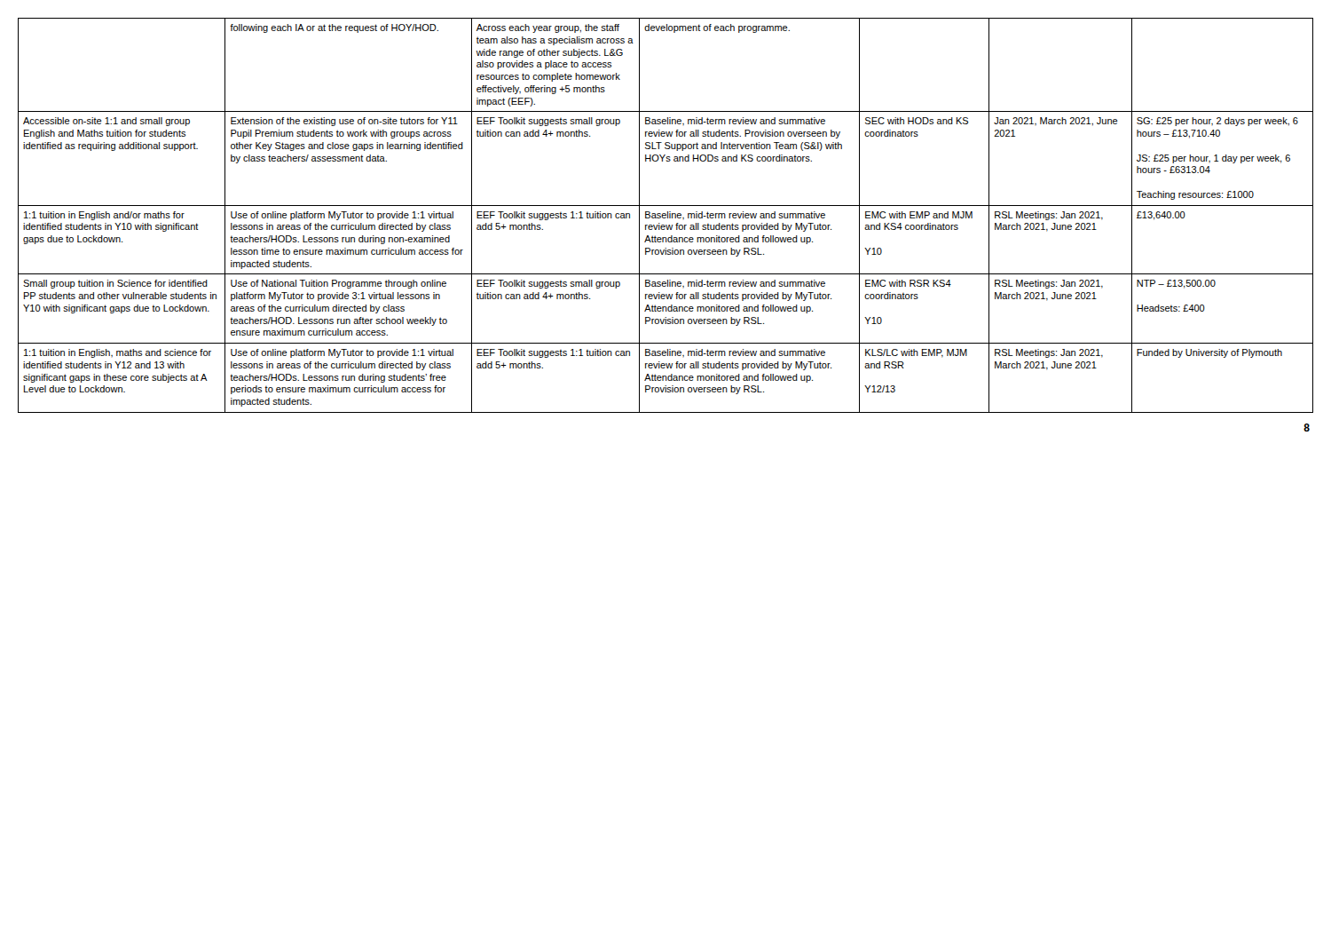| | following each IA or at the request of HOY/HOD. | Across each year group, the staff team also has a specialism across a wide range of other subjects. L&G also provides a place to access resources to complete homework effectively, offering +5 months impact (EEF). | development of each programme. | | | |
| Accessible on-site 1:1 and small group English and Maths tuition for students identified as requiring additional support. | Extension of the existing use of on-site tutors for Y11 Pupil Premium students to work with groups across other Key Stages and close gaps in learning identified by class teachers/ assessment data. | EEF Toolkit suggests small group tuition can add 4+ months. | Baseline, mid-term review and summative review for all students. Provision overseen by SLT Support and Intervention Team (S&I) with HOYs and HODs and KS coordinators. | SEC with HODs and KS coordinators | Jan 2021, March 2021, June 2021 | SG: £25 per hour, 2 days per week, 6 hours – £13,710.40 JS: £25 per hour, 1 day per week, 6 hours - £6313.04 Teaching resources: £1000 |
| 1:1 tuition in English and/or maths for identified students in Y10 with significant gaps due to Lockdown. | Use of online platform MyTutor to provide 1:1 virtual lessons in areas of the curriculum directed by class teachers/HODs. Lessons run during non-examined lesson time to ensure maximum curriculum access for impacted students. | EEF Toolkit suggests 1:1 tuition can add 5+ months. | Baseline, mid-term review and summative review for all students provided by MyTutor. Attendance monitored and followed up. Provision overseen by RSL. | EMC with EMP and MJM and KS4 coordinators Y10 | RSL Meetings: Jan 2021, March 2021, June 2021 | £13,640.00 |
| Small group tuition in Science for identified PP students and other vulnerable students in Y10 with significant gaps due to Lockdown. | Use of National Tuition Programme through online platform MyTutor to provide 3:1 virtual lessons in areas of the curriculum directed by class teachers/HOD. Lessons run after school weekly to ensure maximum curriculum access. | EEF Toolkit suggests small group tuition can add 4+ months. | Baseline, mid-term review and summative review for all students provided by MyTutor. Attendance monitored and followed up. Provision overseen by RSL. | EMC with RSR KS4 coordinators Y10 | RSL Meetings: Jan 2021, March 2021, June 2021 | NTP – £13,500.00 Headsets: £400 |
| 1:1 tuition in English, maths and science for identified students in Y12 and 13 with significant gaps in these core subjects at A Level due to Lockdown. | Use of online platform MyTutor to provide 1:1 virtual lessons in areas of the curriculum directed by class teachers/HODs. Lessons run during students’ free periods to ensure maximum curriculum access for impacted students. | EEF Toolkit suggests 1:1 tuition can add 5+ months. | Baseline, mid-term review and summative review for all students provided by MyTutor. Attendance monitored and followed up. Provision overseen by RSL. | KLS/LC with EMP, MJM and RSR Y12/13 | RSL Meetings: Jan 2021, March 2021, June 2021 | Funded by University of Plymouth |
8